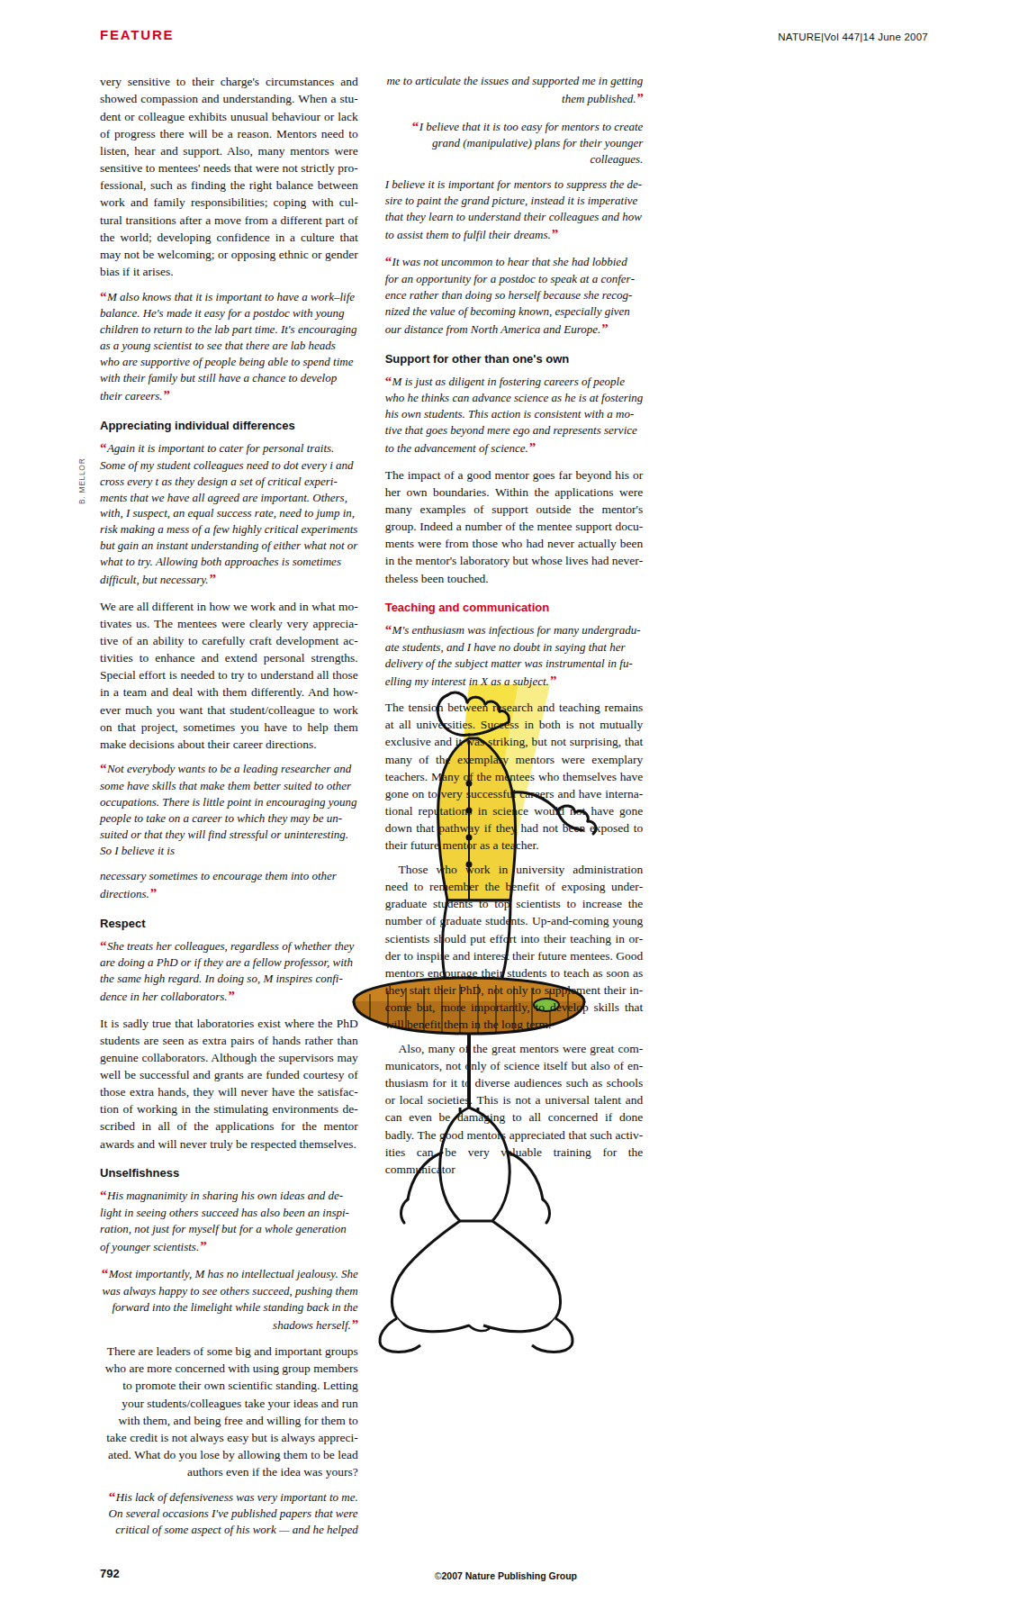Feature
NATURE|Vol 447|14 June 2007
B. MELLOR
very sensitive to their charge's circumstances and showed compassion and understanding. When a student or colleague exhibits unusual behaviour or lack of progress there will be a reason. Mentors need to listen, hear and support. Also, many mentors were sensitive to mentees' needs that were not strictly professional, such as finding the right balance between work and family responsibilities; coping with cultural transitions after a move from a different part of the world; developing confidence in a culture that may not be welcoming; or opposing ethnic or gender bias if it arises.
“M also knows that it is important to have a work–life balance. He's made it easy for a postdoc with young children to return to the lab part time. It's encouraging as a young scientist to see that there are lab heads who are supportive of people being able to spend time with their family but still have a chance to develop their careers.”
Appreciating individual differences
“Again it is important to cater for personal traits. Some of my student colleagues need to dot every i and cross every t as they design a set of critical experiments that we have all agreed are important. Others, with, I suspect, an equal success rate, need to jump in, risk making a mess of a few highly critical experiments but gain an instant understanding of either what not or what to try. Allowing both approaches is sometimes difficult, but necessary.”
We are all different in how we work and in what motivates us. The mentees were clearly very appreciative of an ability to carefully craft development activities to enhance and extend personal strengths. Special effort is needed to try to understand all those in a team and deal with them differently. And however much you want that student/colleague to work on that project, sometimes you have to help them make decisions about their career directions.
“Not everybody wants to be a leading researcher and some have skills that make them better suited to other occupations. There is little point in encouraging young people to take on a career to which they may be unsuited or that they will find stressful or uninteresting. So I believe it is
necessary sometimes to encourage them into other directions.”
Respect
“She treats her colleagues, regardless of whether they are doing a PhD or if they are a fellow professor, with the same high regard. In doing so, M inspires confidence in her collaborators.”
It is sadly true that laboratories exist where the PhD students are seen as extra pairs of hands rather than genuine collaborators. Although the supervisors may well be successful and grants are funded courtesy of those extra hands, they will never have the satisfaction of working in the stimulating environments described in all of the applications for the mentor awards and will never truly be respected themselves.
Unselfishness
“His magnanimity in sharing his own ideas and delight in seeing others succeed has also been an inspiration, not just for myself but for a whole generation of younger scientists.”
“Most importantly, M has no intellectual jealousy. She was always happy to see others succeed, pushing them forward into the limelight while standing back in the shadows herself.”
There are leaders of some big and important groups who are more concerned with using group members to promote their own scientific standing. Letting your students/colleagues take your ideas and run with them, and being free and willing for them to take credit is not always easy but is always appreciated. What do you lose by allowing them to be lead authors even if the idea was yours?
“His lack of defensiveness was very important to me. On several occasions I've published papers that were critical of some aspect of his work — and he helped me to articulate the issues and supported me in getting them published.”
“I believe that it is too easy for mentors to create grand (manipulative) plans for their younger colleagues.
I believe it is important for mentors to suppress the desire to paint the grand picture, instead it is imperative that they learn to understand their colleagues and how to assist them to fulfil their dreams.”
“It was not uncommon to hear that she had lobbied for an opportunity for a postdoc to speak at a conference rather than doing so herself because she recognized the value of becoming known, especially given our distance from North America and Europe.”
Support for other than one's own
“M is just as diligent in fostering careers of people who he thinks can advance science as he is at fostering his own students. This action is consistent with a motive that goes beyond mere ego and represents service to the advancement of science.”
The impact of a good mentor goes far beyond his or her own boundaries. Within the applications were many examples of support outside the mentor's group. Indeed a number of the mentee support documents were from those who had never actually been in the mentor's laboratory but whose lives had nevertheless been touched.
Teaching and communication
“M's enthusiasm was infectious for many undergraduate students, and I have no doubt in saying that her delivery of the subject matter was instrumental in fuelling my interest in X as a subject.”
The tension between research and teaching remains at all universities. Success in both is not mutually exclusive and it was striking, but not surprising, that many of the exemplary mentors were exemplary teachers. Many of the mentees who themselves have gone on to very successful careers and have international reputations in science would not have gone down that pathway if they had not been exposed to their future mentor as a teacher.
Those who work in university administration need to remember the benefit of exposing undergraduate students to top scientists to increase the number of graduate students. Up-and-coming young scientists should put effort into their teaching in order to inspire and interest their future mentees. Good mentors encourage their students to teach as soon as they start their PhD, not only to supplement their income but, more importantly, to develop skills that will benefit them in the long term.
Also, many of the great mentors were great communicators, not only of science itself but also of enthusiasm for it to diverse audiences such as schools or local societies. This is not a universal talent and can even be damaging to all concerned if done badly. The good mentors appreciated that such activities can be very valuable training for the communicator
792
©2007 Nature Publishing Group